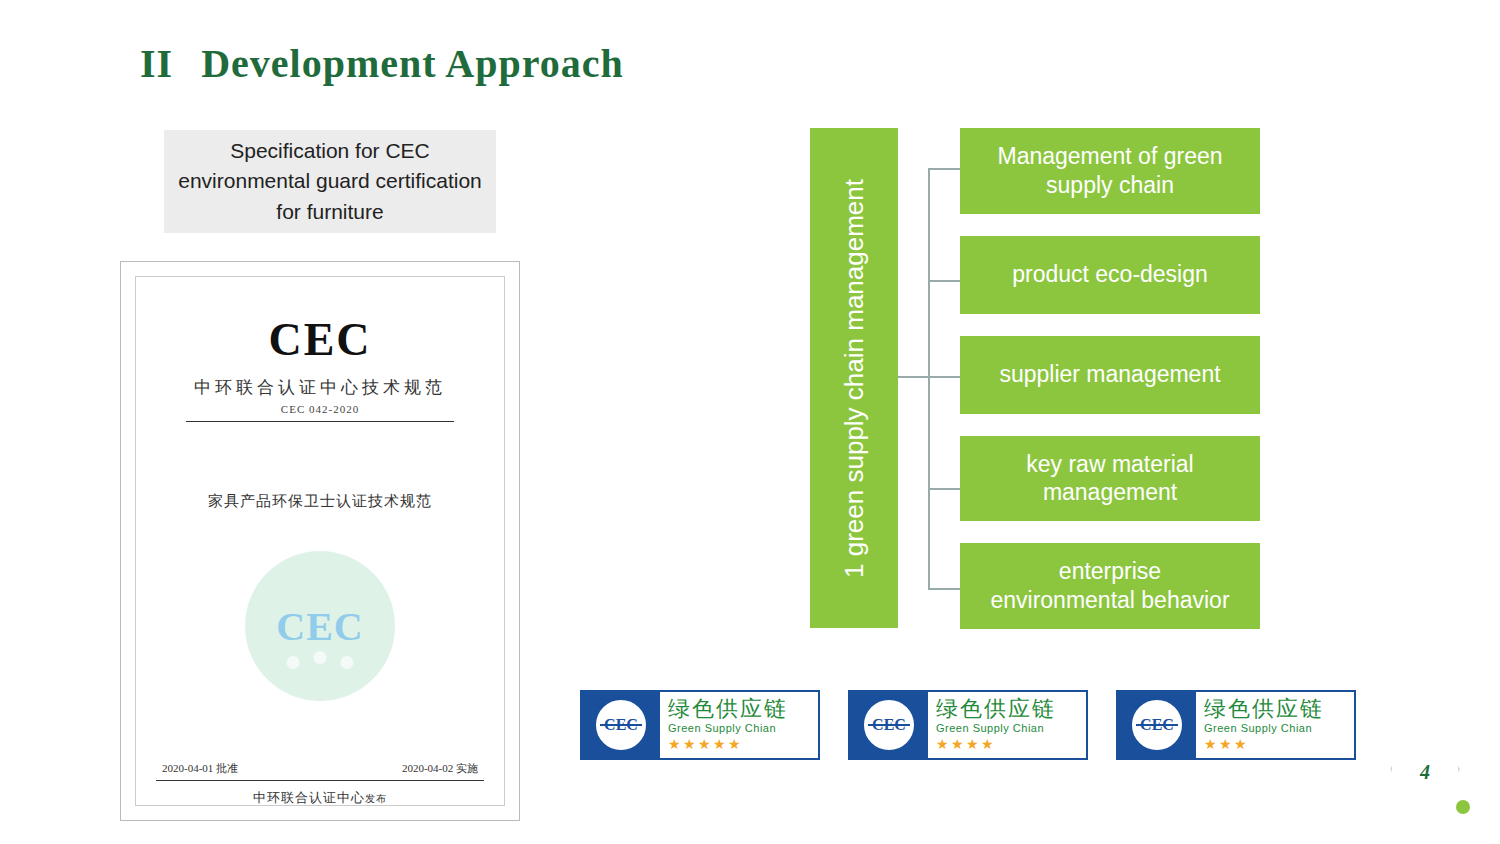IIDevelopment Approach
Specification for CEC
environmental guard certification
for furniture
CEC
中环联合认证中心技术规范
CEC 042-2020
家具产品环保卫士认证技术规范
CEC
2020-04-01 批准 2020-04-02 实施
中环联合认证中心发布
1 green supply chain management
Management of green
supply chain
product eco-design
supplier management
key raw material
management
enterprise
environmental behavior
CEC
绿色供应链
Green Supply Chian
★★★★★
CEC
绿色供应链
Green Supply Chian
★★★★
CEC
绿色供应链
Green Supply Chian
★★★
4